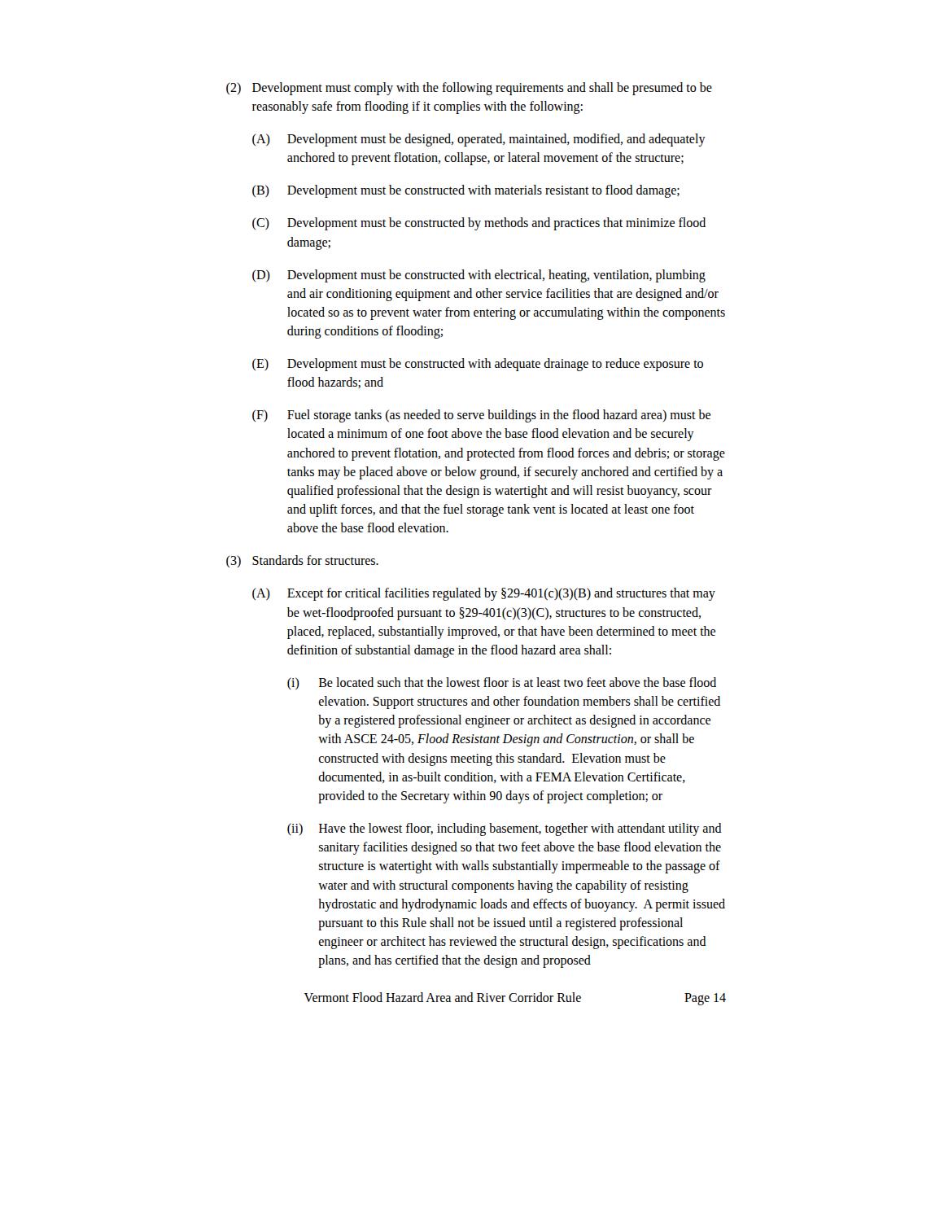(2)
Development must comply with the following requirements and shall be presumed to be reasonably safe from flooding if it complies with the following:
(A)
Development must be designed, operated, maintained, modified, and adequately anchored to prevent flotation, collapse, or lateral movement of the structure;
(B)
Development must be constructed with materials resistant to flood damage;
(C)
Development must be constructed by methods and practices that minimize flood damage;
(D)
Development must be constructed with electrical, heating, ventilation, plumbing and air conditioning equipment and other service facilities that are designed and/or located so as to prevent water from entering or accumulating within the components during conditions of flooding;
(E)
Development must be constructed with adequate drainage to reduce exposure to flood hazards; and
(F)
Fuel storage tanks (as needed to serve buildings in the flood hazard area) must be located a minimum of one foot above the base flood elevation and be securely anchored to prevent flotation, and protected from flood forces and debris; or storage tanks may be placed above or below ground, if securely anchored and certified by a qualified professional that the design is watertight and will resist buoyancy, scour and uplift forces, and that the fuel storage tank vent is located at least one foot above the base flood elevation.
(3)
Standards for structures.
(A)
Except for critical facilities regulated by §29-401(c)(3)(B) and structures that may be wet-floodproofed pursuant to §29-401(c)(3)(C), structures to be constructed, placed, replaced, substantially improved, or that have been determined to meet the definition of substantial damage in the flood hazard area shall:
(i)
Be located such that the lowest floor is at least two feet above the base flood elevation. Support structures and other foundation members shall be certified by a registered professional engineer or architect as designed in accordance with ASCE 24-05, Flood Resistant Design and Construction, or shall be constructed with designs meeting this standard. Elevation must be documented, in as-built condition, with a FEMA Elevation Certificate, provided to the Secretary within 90 days of project completion; or
(ii)
Have the lowest floor, including basement, together with attendant utility and sanitary facilities designed so that two feet above the base flood elevation the structure is watertight with walls substantially impermeable to the passage of water and with structural components having the capability of resisting hydrostatic and hydrodynamic loads and effects of buoyancy. A permit issued pursuant to this Rule shall not be issued until a registered professional engineer or architect has reviewed the structural design, specifications and plans, and has certified that the design and proposed
Vermont Flood Hazard Area and River Corridor Rule Page 14